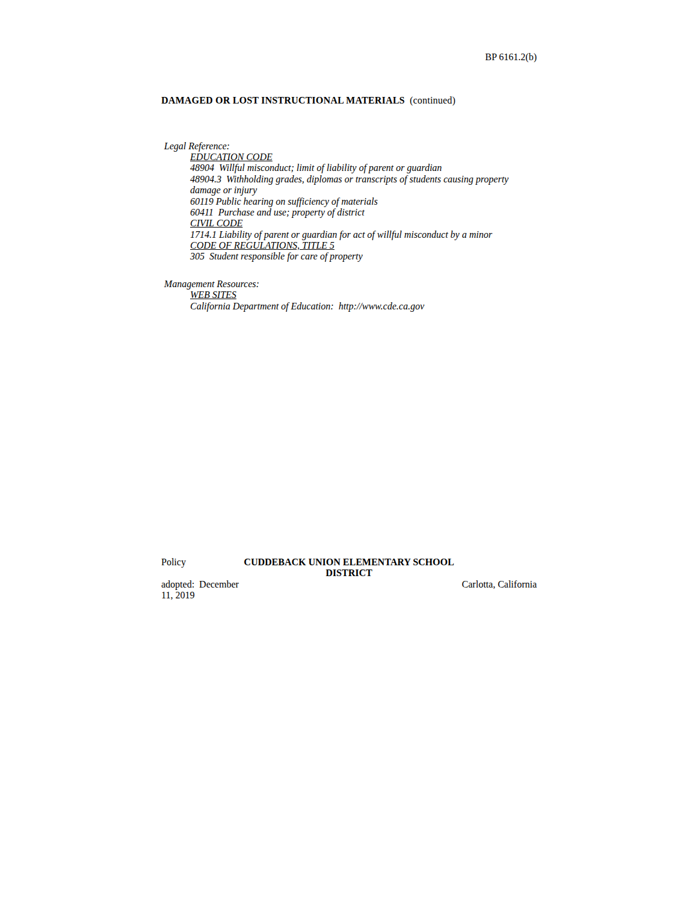BP 6161.2(b)
DAMAGED OR LOST INSTRUCTIONAL MATERIALS (continued)
Legal Reference:
EDUCATION CODE
48904 Willful misconduct; limit of liability of parent or guardian
48904.3 Withholding grades, diplomas or transcripts of students causing property damage or injury
60119 Public hearing on sufficiency of materials
60411 Purchase and use; property of district
CIVIL CODE
1714.1 Liability of parent or guardian for act of willful misconduct by a minor
CODE OF REGULATIONS, TITLE 5
305 Student responsible for care of property
Management Resources:
WEB SITES
California Department of Education: http://www.cde.ca.gov
| Policy | CUDDEBACK UNION ELEMENTARY SCHOOL DISTRICT | |
| adopted: December 11, 2019 | | Carlotta, California |